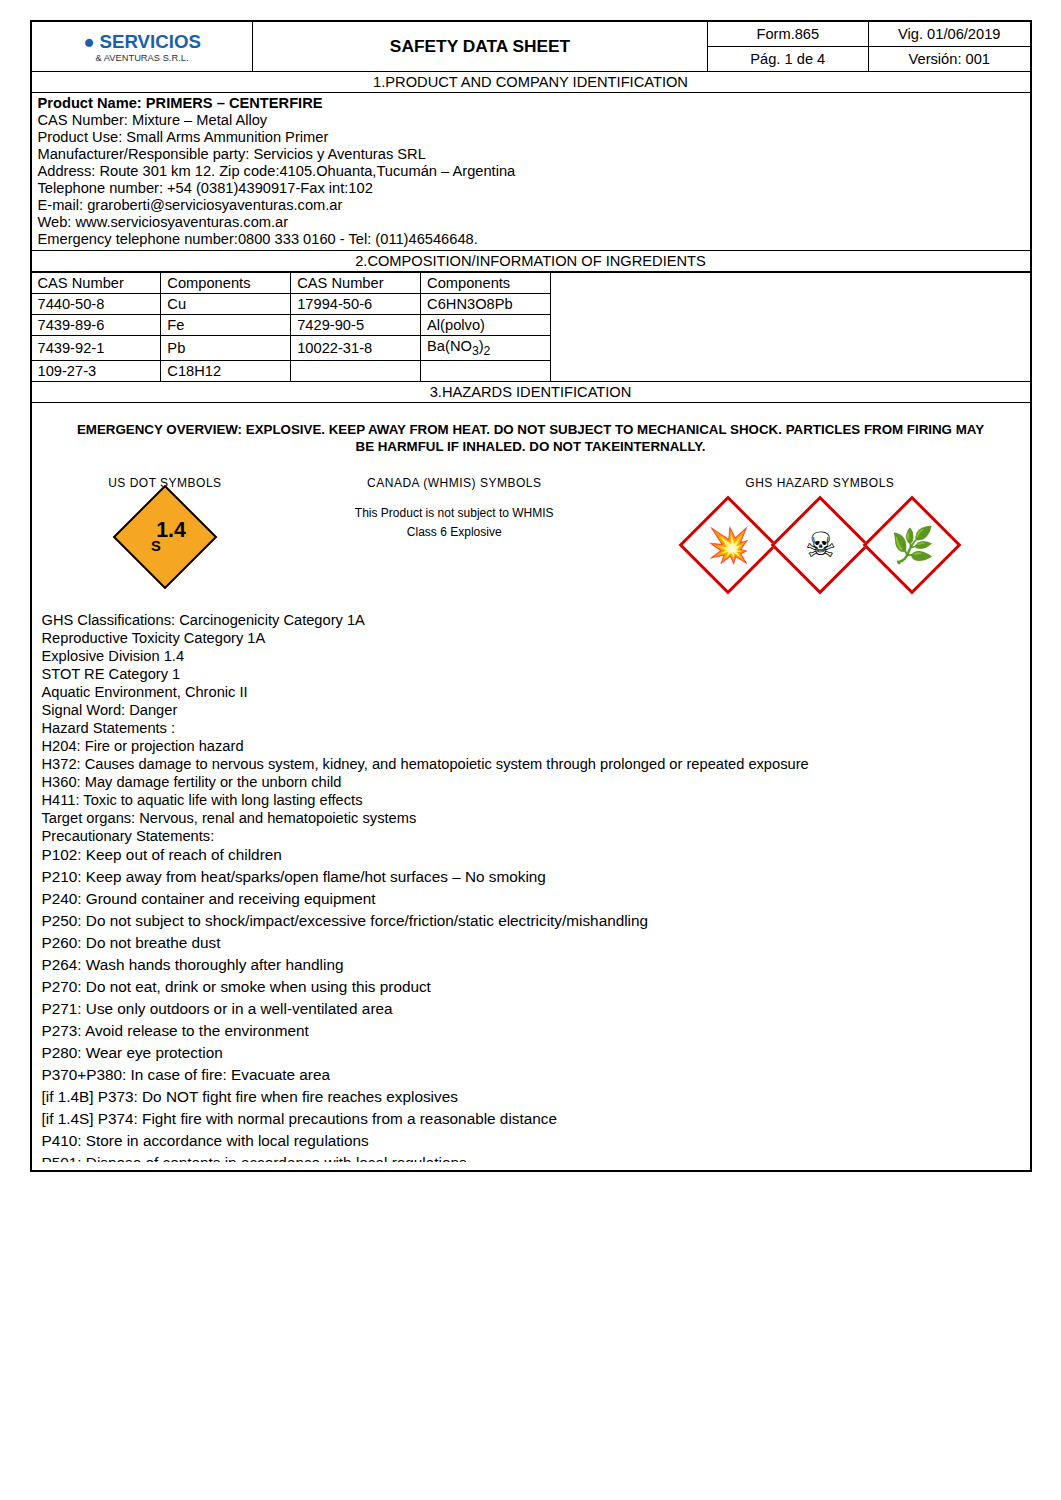| ● SERVICIOS & AVENTURAS S.R.L. | SAFETY DATA SHEET | Form.865 | Vig. 01/06/2019 |
| Pág. 1 de 4 | Versión: 001 |
1.PRODUCT AND COMPANY IDENTIFICATION
Product Name: PRIMERS – CENTERFIRE
CAS Number: Mixture – Metal Alloy
Product Use: Small Arms Ammunition Primer
Manufacturer/Responsible party: Servicios y Aventuras SRL
Address: Route 301 km 12. Zip code:4105.Ohuanta,Tucumán – Argentina
Telephone number: +54 (0381)4390917-Fax int:102
E-mail: graroberti@serviciosyaventuras.com.ar
Web: www.serviciosyaventuras.com.ar
Emergency telephone number:0800 333 0160 - Tel: (011)46546648.
2.COMPOSITION/INFORMATION OF INGREDIENTS
| CAS Number | Components | CAS Number | Components | |
| 7440-50-8 | Cu | 17994-50-6 | C6HN3O8Pb |
| 7439-89-6 | Fe | 7429-90-5 | Al(polvo) |
| 7439-92-1 | Pb | 10022-31-8 | Ba(NO 3 ) 2 |
| 109-27-3 | C18H12 | | |
3.HAZARDS IDENTIFICATION
EMERGENCY OVERVIEW: EXPLOSIVE. KEEP AWAY FROM HEAT. DO NOT SUBJECT TO MECHANICAL SHOCK. PARTICLES FROM FIRING MAY BE HARMFUL IF INHALED. DO NOT TAKEINTERNALLY.
US DOT SYMBOLS
1.4 S
CANADA (WHMIS) SYMBOLS
This Product is not subject to WHMIS
Class 6 Explosive
GHS HAZARD SYMBOLS
💥
☠
🌿
GHS Classifications: Carcinogenicity Category 1A
Reproductive Toxicity Category 1A
Explosive Division 1.4
STOT RE Category 1
Aquatic Environment, Chronic II
Signal Word: Danger
Hazard Statements :
H204: Fire or projection hazard
H372: Causes damage to nervous system, kidney, and hematopoietic system through prolonged or repeated exposure
H360: May damage fertility or the unborn child
H411: Toxic to aquatic life with long lasting effects
Target organs: Nervous, renal and hematopoietic systems
Precautionary Statements:
P102: Keep out of reach of children
P210: Keep away from heat/sparks/open flame/hot surfaces – No smoking
P240: Ground container and receiving equipment
P250: Do not subject to shock/impact/excessive force/friction/static electricity/mishandling
P260: Do not breathe dust
P264: Wash hands thoroughly after handling
P270: Do not eat, drink or smoke when using this product
P271: Use only outdoors or in a well-ventilated area
P273: Avoid release to the environment
P280: Wear eye protection
P370+P380: In case of fire: Evacuate area
[if 1.4B] P373: Do NOT fight fire when fire reaches explosives
[if 1.4S] P374: Fight fire with normal precautions from a reasonable distance
P410: Store in accordance with local regulations
P501: Dispose of contents in accordance with local regulations